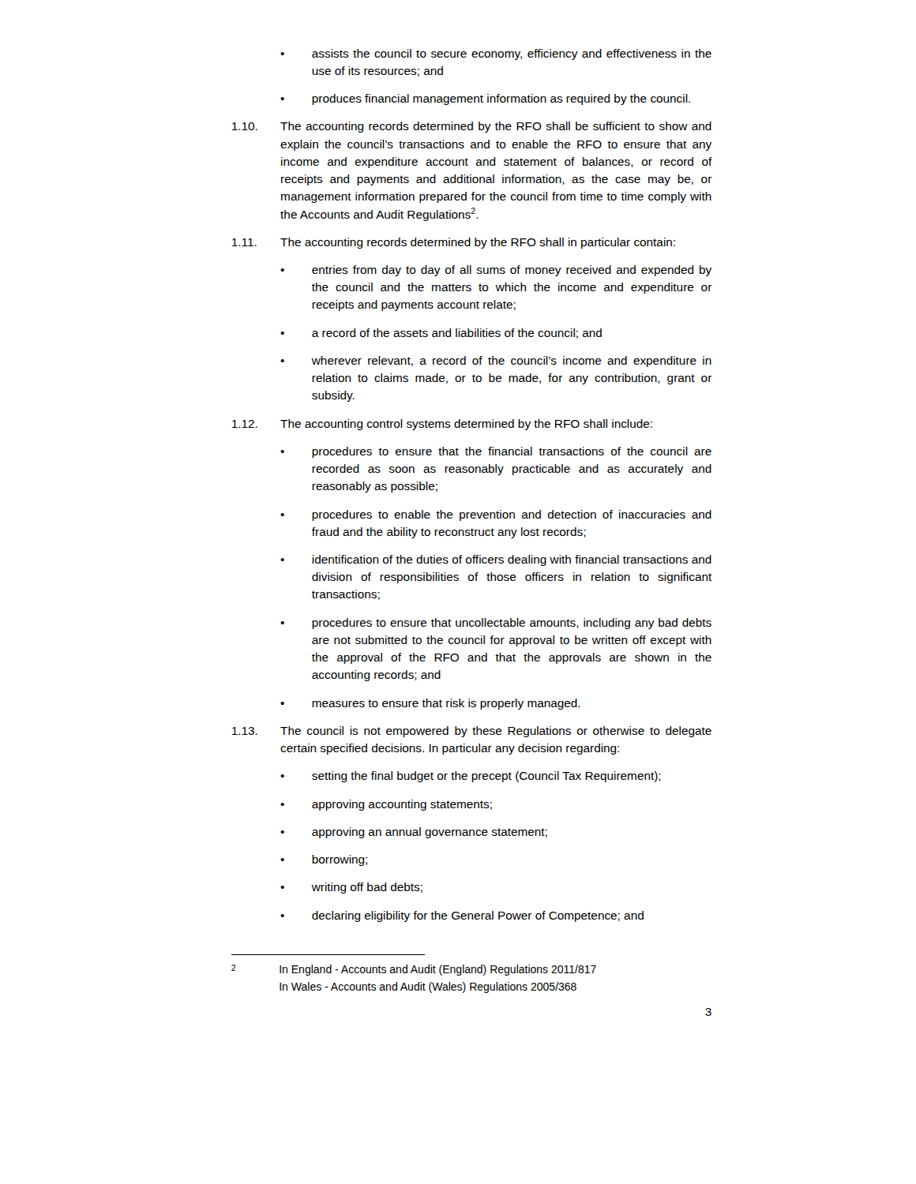assists the council to secure economy, efficiency and effectiveness in the use of its resources; and
produces financial management information as required by the council.
1.10.
The accounting records determined by the RFO shall be sufficient to show and explain the council’s transactions and to enable the RFO to ensure that any income and expenditure account and statement of balances, or record of receipts and payments and additional information, as the case may be, or management information prepared for the council from time to time comply with the Accounts and Audit Regulations2.
1.11.
The accounting records determined by the RFO shall in particular contain:
entries from day to day of all sums of money received and expended by the council and the matters to which the income and expenditure or receipts and payments account relate;
a record of the assets and liabilities of the council; and
wherever relevant, a record of the council’s income and expenditure in relation to claims made, or to be made, for any contribution, grant or subsidy.
1.12.
The accounting control systems determined by the RFO shall include:
procedures to ensure that the financial transactions of the council are recorded as soon as reasonably practicable and as accurately and reasonably as possible;
procedures to enable the prevention and detection of inaccuracies and fraud and the ability to reconstruct any lost records;
identification of the duties of officers dealing with financial transactions and division of responsibilities of those officers in relation to significant transactions;
procedures to ensure that uncollectable amounts, including any bad debts are not submitted to the council for approval to be written off except with the approval of the RFO and that the approvals are shown in the accounting records; and
measures to ensure that risk is properly managed.
1.13.
The council is not empowered by these Regulations or otherwise to delegate certain specified decisions. In particular any decision regarding:
setting the final budget or the precept (Council Tax Requirement);
approving accounting statements;
approving an annual governance statement;
borrowing;
writing off bad debts;
declaring eligibility for the General Power of Competence; and
2
In England - Accounts and Audit (England) Regulations 2011/817
In Wales - Accounts and Audit (Wales) Regulations 2005/368
3